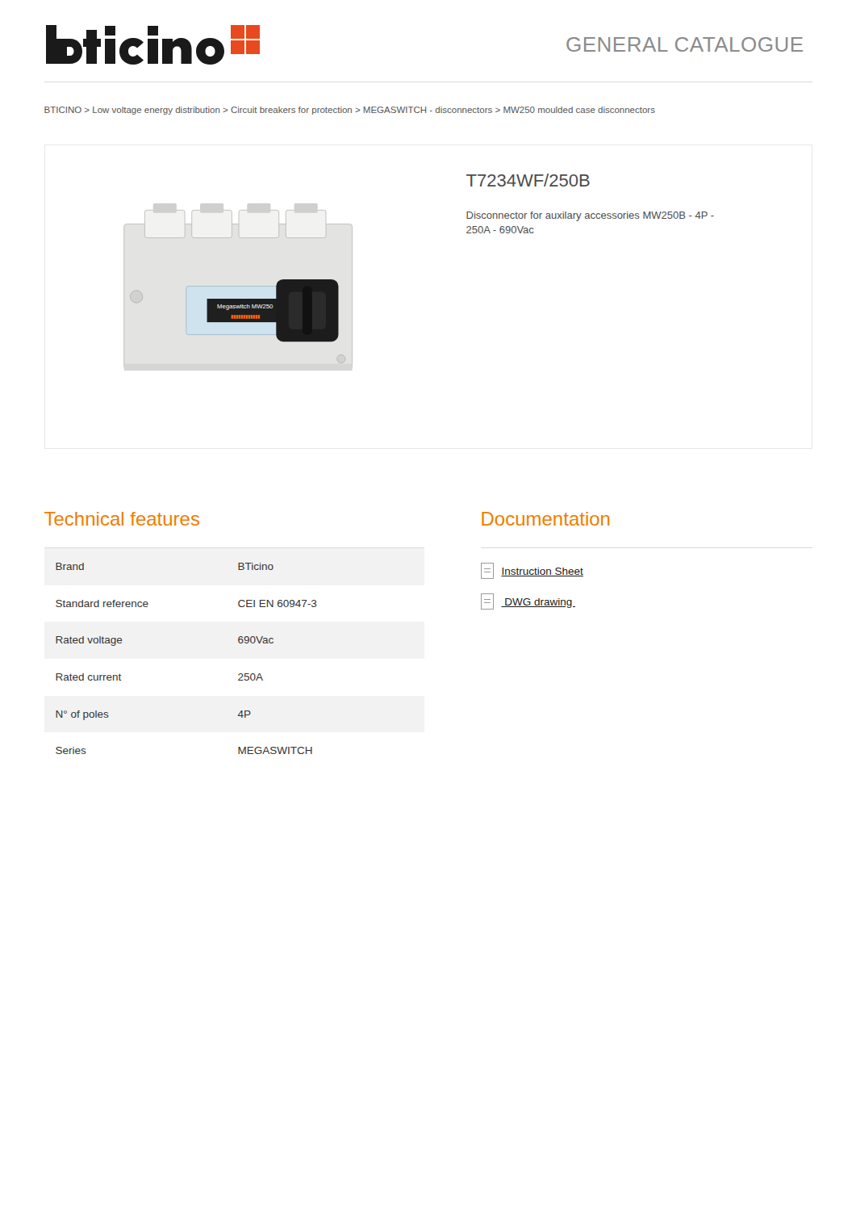General catalogue
BTICINO > Low voltage energy distribution > Circuit breakers for protection > MEGASWITCH - disconnectors > MW250 moulded case disconnectors
Megaswitch MW250 ▮▮▮▮▮▮▮▮▮▮▮▮
T7234WF/250B
Disconnector for auxilary accessories MW250B - 4P - 250A - 690Vac
Technical features
| Brand | BTicino |
| Standard reference | CEI EN 60947-3 |
| Rated voltage | 690Vac |
| Rated current | 250A |
| N° of poles | 4P |
| Series | MEGASWITCH |
Documentation
Instruction Sheet
DWG drawing